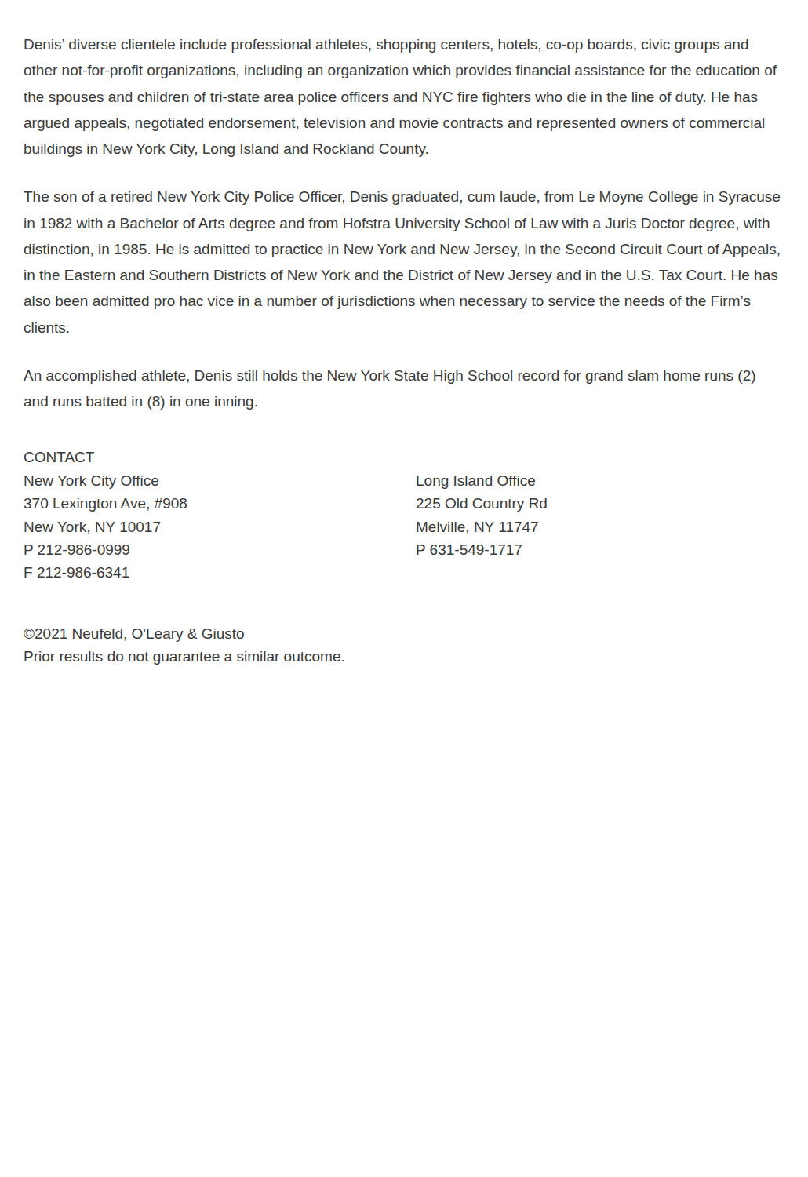Denis’ diverse clientele include professional athletes, shopping centers, hotels, co-op boards, civic groups and other not-for-profit organizations, including an organization which provides financial assistance for the education of the spouses and children of tri-state area police officers and NYC fire fighters who die in the line of duty. He has argued appeals, negotiated endorsement, television and movie contracts and represented owners of commercial buildings in New York City, Long Island and Rockland County.
The son of a retired New York City Police Officer, Denis graduated, cum laude, from Le Moyne College in Syracuse in 1982 with a Bachelor of Arts degree and from Hofstra University School of Law with a Juris Doctor degree, with distinction, in 1985. He is admitted to practice in New York and New Jersey, in the Second Circuit Court of Appeals, in the Eastern and Southern Districts of New York and the District of New Jersey and in the U.S. Tax Court. He has also been admitted pro hac vice in a number of jurisdictions when necessary to service the needs of the Firm’s clients.
An accomplished athlete, Denis still holds the New York State High School record for grand slam home runs (2) and runs batted in (8) in one inning.
CONTACT
| New York City Office | Long Island Office |
| 370 Lexington Ave, #908 | 225 Old Country Rd |
| New York, NY 10017 | Melville, NY 11747 |
| P 212-986-0999 | P 631-549-1717 |
| F 212-986-6341 | |
©2021 Neufeld, O'Leary & Giusto
Prior results do not guarantee a similar outcome.